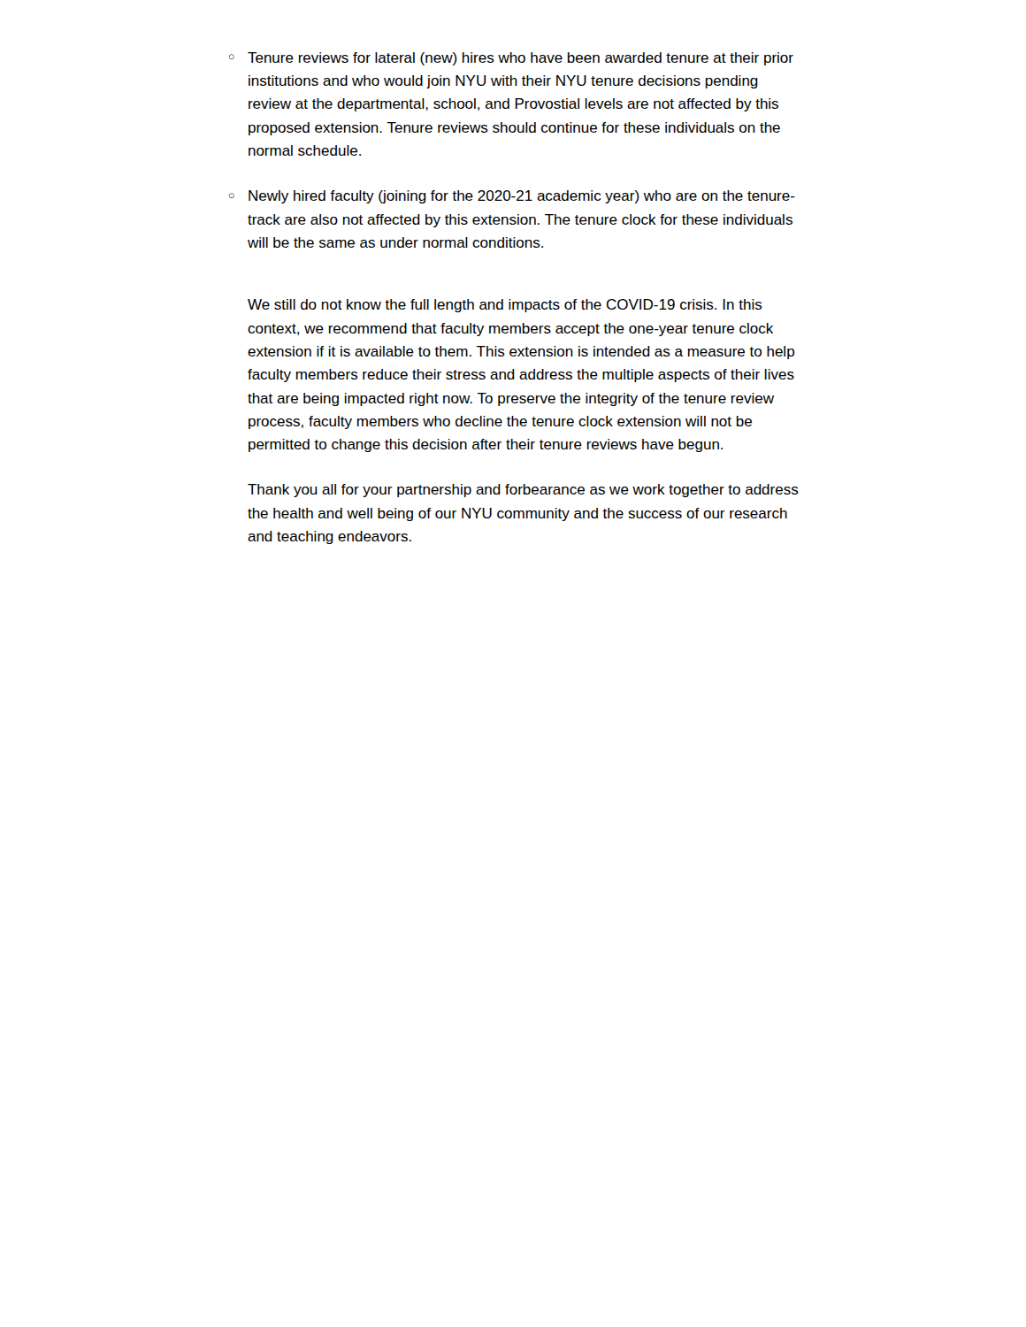Tenure reviews for lateral (new) hires who have been awarded tenure at their prior institutions and who would join NYU with their NYU tenure decisions pending review at the departmental, school, and Provostial levels are not affected by this proposed extension. Tenure reviews should continue for these individuals on the normal schedule.
Newly hired faculty (joining for the 2020-21 academic year) who are on the tenure-track are also not affected by this extension. The tenure clock for these individuals will be the same as under normal conditions.
We still do not know the full length and impacts of the COVID-19 crisis. In this context, we recommend that faculty members accept the one-year tenure clock extension if it is available to them. This extension is intended as a measure to help faculty members reduce their stress and address the multiple aspects of their lives that are being impacted right now. To preserve the integrity of the tenure review process, faculty members who decline the tenure clock extension will not be permitted to change this decision after their tenure reviews have begun.
Thank you all for your partnership and forbearance as we work together to address the health and well being of our NYU community and the success of our research and teaching endeavors.